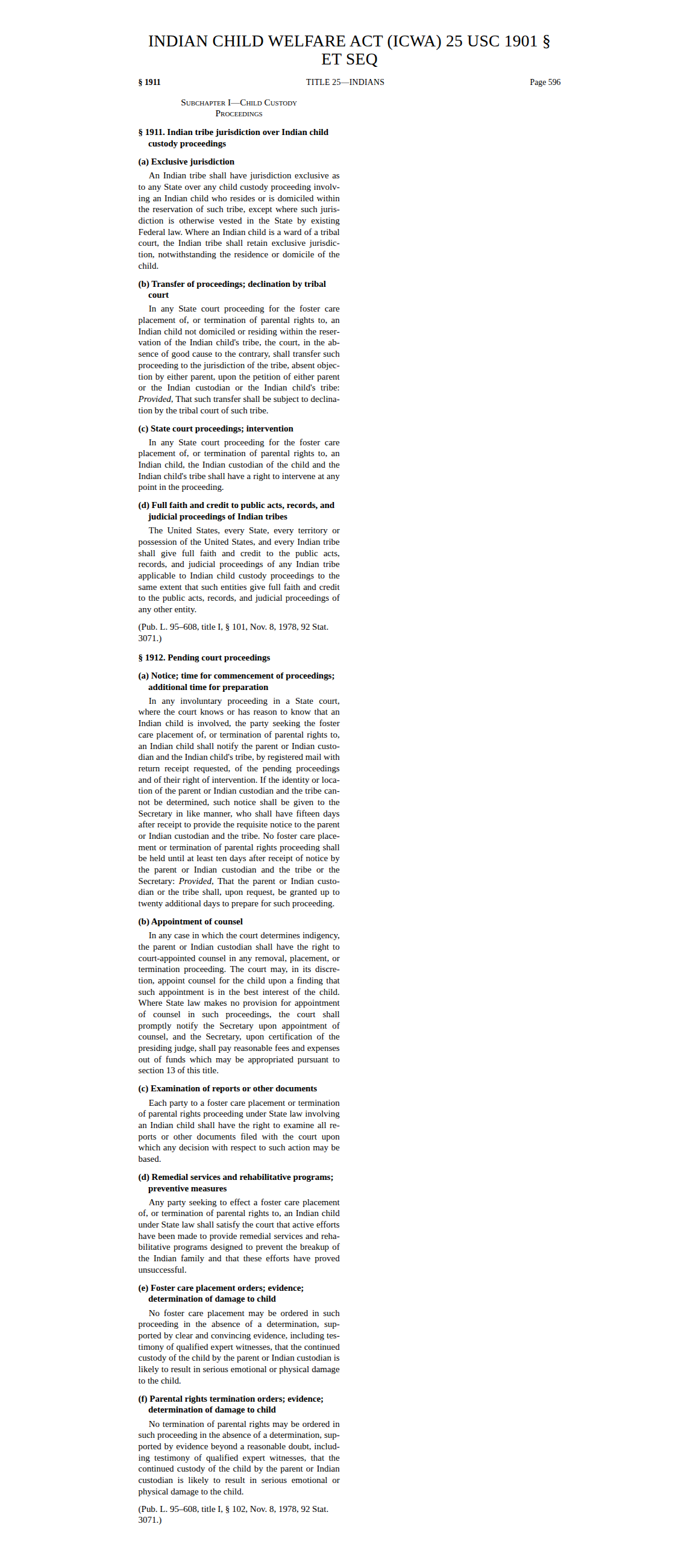INDIAN CHILD WELFARE ACT (ICWA) 25 USC 1901 § ET SEQ
§ 1911 TITLE 25—INDIANS Page 596
Subchapter I—Child Custody
Proceedings
§ 1911. Indian tribe jurisdiction over Indian child custody proceedings
(a) Exclusive jurisdiction
An Indian tribe shall have jurisdiction exclusive as to any State over any child custody proceeding involving an Indian child who resides or is domiciled within the reservation of such tribe, except where such jurisdiction is otherwise vested in the State by existing Federal law. Where an Indian child is a ward of a tribal court, the Indian tribe shall retain exclusive jurisdiction, notwithstanding the residence or domicile of the child.
(b) Transfer of proceedings; declination by tribal court
In any State court proceeding for the foster care placement of, or termination of parental rights to, an Indian child not domiciled or residing within the reservation of the Indian child's tribe, the court, in the absence of good cause to the contrary, shall transfer such proceeding to the jurisdiction of the tribe, absent objection by either parent, upon the petition of either parent or the Indian custodian or the Indian child's tribe: Provided, That such transfer shall be subject to declination by the tribal court of such tribe.
(c) State court proceedings; intervention
In any State court proceeding for the foster care placement of, or termination of parental rights to, an Indian child, the Indian custodian of the child and the Indian child's tribe shall have a right to intervene at any point in the proceeding.
(d) Full faith and credit to public acts, records, and judicial proceedings of Indian tribes
The United States, every State, every territory or possession of the United States, and every Indian tribe shall give full faith and credit to the public acts, records, and judicial proceedings of any Indian tribe applicable to Indian child custody proceedings to the same extent that such entities give full faith and credit to the public acts, records, and judicial proceedings of any other entity.
(Pub. L. 95–608, title I, § 101, Nov. 8, 1978, 92 Stat. 3071.)
§ 1912. Pending court proceedings
(a) Notice; time for commencement of proceedings; additional time for preparation
In any involuntary proceeding in a State court, where the court knows or has reason to know that an Indian child is involved, the party seeking the foster care placement of, or termination of parental rights to, an Indian child shall notify the parent or Indian custodian and the Indian child's tribe, by registered mail with return receipt requested, of the pending proceedings and of their right of intervention. If the identity or location of the parent or Indian custodian and the tribe cannot be determined, such notice shall be given to the Secretary in like manner, who shall have fifteen days after receipt to provide the requisite notice to the parent or Indian custodian and the tribe. No foster care placement or termination of parental rights proceeding shall be held until at least ten days after receipt of notice by the parent or Indian custodian and the tribe or the Secretary: Provided, That the parent or Indian custodian or the tribe shall, upon request, be granted up to twenty additional days to prepare for such proceeding.
(b) Appointment of counsel
In any case in which the court determines indigency, the parent or Indian custodian shall have the right to court-appointed counsel in any removal, placement, or termination proceeding. The court may, in its discretion, appoint counsel for the child upon a finding that such appointment is in the best interest of the child. Where State law makes no provision for appointment of counsel in such proceedings, the court shall promptly notify the Secretary upon appointment of counsel, and the Secretary, upon certification of the presiding judge, shall pay reasonable fees and expenses out of funds which may be appropriated pursuant to section 13 of this title.
(c) Examination of reports or other documents
Each party to a foster care placement or termination of parental rights proceeding under State law involving an Indian child shall have the right to examine all reports or other documents filed with the court upon which any decision with respect to such action may be based.
(d) Remedial services and rehabilitative programs; preventive measures
Any party seeking to effect a foster care placement of, or termination of parental rights to, an Indian child under State law shall satisfy the court that active efforts have been made to provide remedial services and rehabilitative programs designed to prevent the breakup of the Indian family and that these efforts have proved unsuccessful.
(e) Foster care placement orders; evidence; determination of damage to child
No foster care placement may be ordered in such proceeding in the absence of a determination, supported by clear and convincing evidence, including testimony of qualified expert witnesses, that the continued custody of the child by the parent or Indian custodian is likely to result in serious emotional or physical damage to the child.
(f) Parental rights termination orders; evidence; determination of damage to child
No termination of parental rights may be ordered in such proceeding in the absence of a determination, supported by evidence beyond a reasonable doubt, including testimony of qualified expert witnesses, that the continued custody of the child by the parent or Indian custodian is likely to result in serious emotional or physical damage to the child.
(Pub. L. 95–608, title I, § 102, Nov. 8, 1978, 92 Stat. 3071.)